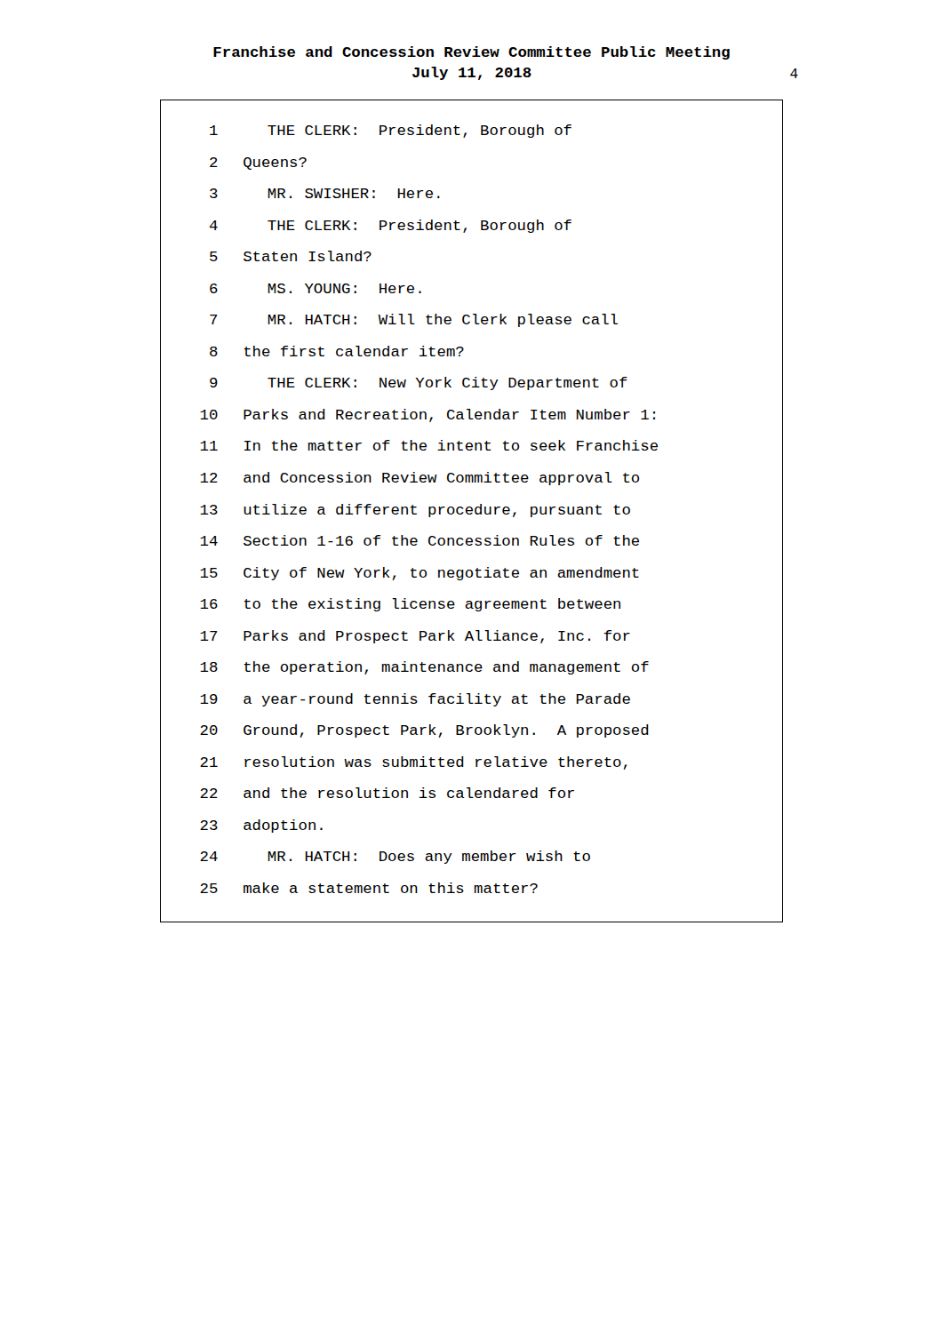4
Franchise and Concession Review Committee Public Meeting
July 11, 2018
| 1 | THE CLERK: President, Borough of |
| 2 | Queens? |
| 3 | MR. SWISHER: Here. |
| 4 | THE CLERK: President, Borough of |
| 5 | Staten Island? |
| 6 | MS. YOUNG: Here. |
| 7 | MR. HATCH: Will the Clerk please call |
| 8 | the first calendar item? |
| 9 | THE CLERK: New York City Department of |
| 10 | Parks and Recreation, Calendar Item Number 1: |
| 11 | In the matter of the intent to seek Franchise |
| 12 | and Concession Review Committee approval to |
| 13 | utilize a different procedure, pursuant to |
| 14 | Section 1-16 of the Concession Rules of the |
| 15 | City of New York, to negotiate an amendment |
| 16 | to the existing license agreement between |
| 17 | Parks and Prospect Park Alliance, Inc. for |
| 18 | the operation, maintenance and management of |
| 19 | a year-round tennis facility at the Parade |
| 20 | Ground, Prospect Park, Brooklyn. A proposed |
| 21 | resolution was submitted relative thereto, |
| 22 | and the resolution is calendared for |
| 23 | adoption. |
| 24 | MR. HATCH: Does any member wish to |
| 25 | make a statement on this matter? |